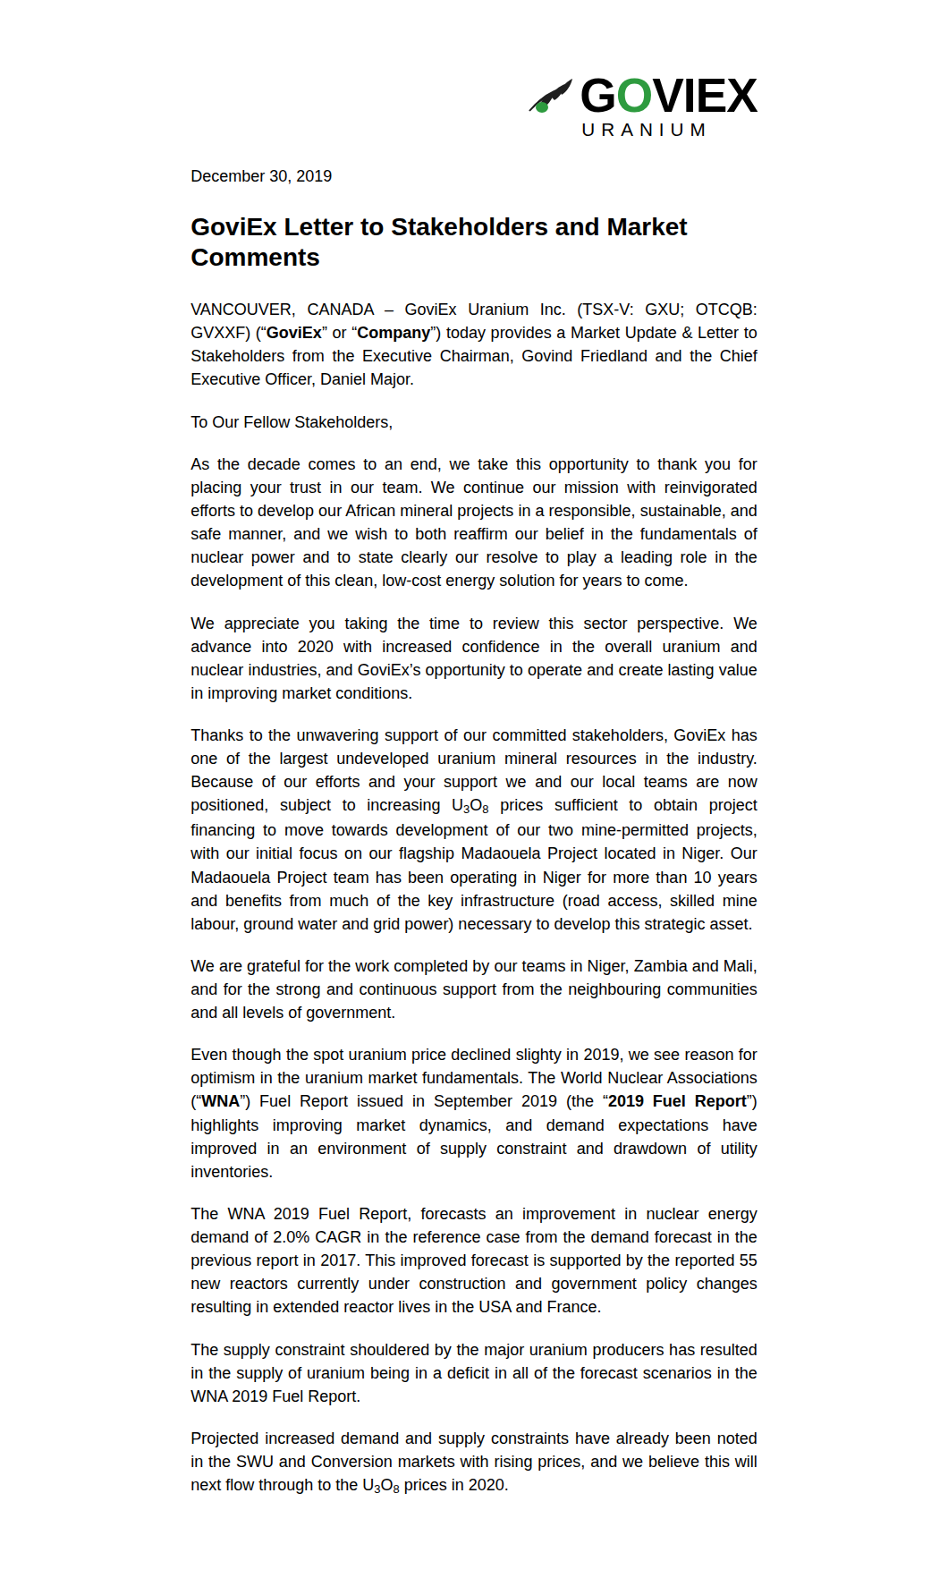GOVIEX
URANIUM
December 30, 2019
GoviEx Letter to Stakeholders and Market Comments
VANCOUVER, CANADA – GoviEx Uranium Inc. (TSX-V: GXU; OTCQB: GVXXF) (“GoviEx” or “Company”) today provides a Market Update & Letter to Stakeholders from the Executive Chairman, Govind Friedland and the Chief Executive Officer, Daniel Major.
To Our Fellow Stakeholders,
As the decade comes to an end, we take this opportunity to thank you for placing your trust in our team. We continue our mission with reinvigorated efforts to develop our African mineral projects in a responsible, sustainable, and safe manner, and we wish to both reaffirm our belief in the fundamentals of nuclear power and to state clearly our resolve to play a leading role in the development of this clean, low-cost energy solution for years to come.
We appreciate you taking the time to review this sector perspective. We advance into 2020 with increased confidence in the overall uranium and nuclear industries, and GoviEx’s opportunity to operate and create lasting value in improving market conditions.
Thanks to the unwavering support of our committed stakeholders, GoviEx has one of the largest undeveloped uranium mineral resources in the industry. Because of our efforts and your support we and our local teams are now positioned, subject to increasing U3O8 prices sufficient to obtain project financing to move towards development of our two mine-permitted projects, with our initial focus on our flagship Madaouela Project located in Niger. Our Madaouela Project team has been operating in Niger for more than 10 years and benefits from much of the key infrastructure (road access, skilled mine labour, ground water and grid power) necessary to develop this strategic asset.
We are grateful for the work completed by our teams in Niger, Zambia and Mali, and for the strong and continuous support from the neighbouring communities and all levels of government.
Even though the spot uranium price declined slighty in 2019, we see reason for optimism in the uranium market fundamentals. The World Nuclear Associations (“WNA”) Fuel Report issued in September 2019 (the “2019 Fuel Report”) highlights improving market dynamics, and demand expectations have improved in an environment of supply constraint and drawdown of utility inventories.
The WNA 2019 Fuel Report, forecasts an improvement in nuclear energy demand of 2.0% CAGR in the reference case from the demand forecast in the previous report in 2017. This improved forecast is supported by the reported 55 new reactors currently under construction and government policy changes resulting in extended reactor lives in the USA and France.
The supply constraint shouldered by the major uranium producers has resulted in the supply of uranium being in a deficit in all of the forecast scenarios in the WNA 2019 Fuel Report.
Projected increased demand and supply constraints have already been noted in the SWU and Conversion markets with rising prices, and we believe this will next flow through to the U3O8 prices in 2020.